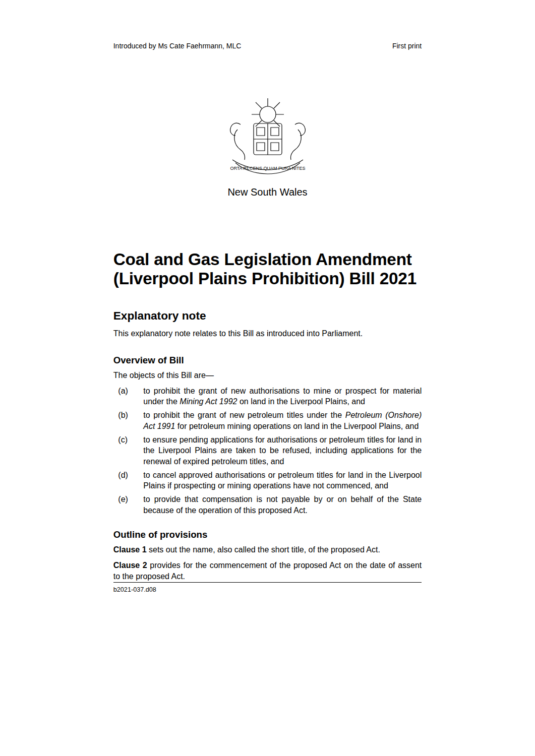Introduced by Ms Cate Faehrmann, MLC
First print
New South Wales
Coal and Gas Legislation Amendment
(Liverpool Plains Prohibition) Bill 2021
Explanatory note
This explanatory note relates to this Bill as introduced into Parliament.
Overview of Bill
The objects of this Bill are—
(a) to prohibit the grant of new authorisations to mine or prospect for material under the Mining Act 1992 on land in the Liverpool Plains, and
(b) to prohibit the grant of new petroleum titles under the Petroleum (Onshore) Act 1991 for petroleum mining operations on land in the Liverpool Plains, and
(c) to ensure pending applications for authorisations or petroleum titles for land in the Liverpool Plains are taken to be refused, including applications for the renewal of expired petroleum titles, and
(d) to cancel approved authorisations or petroleum titles for land in the Liverpool Plains if prospecting or mining operations have not commenced, and
(e) to provide that compensation is not payable by or on behalf of the State because of the operation of this proposed Act.
Outline of provisions
Clause 1 sets out the name, also called the short title, of the proposed Act.
Clause 2 provides for the commencement of the proposed Act on the date of assent to the proposed Act.
b2021-037.d08